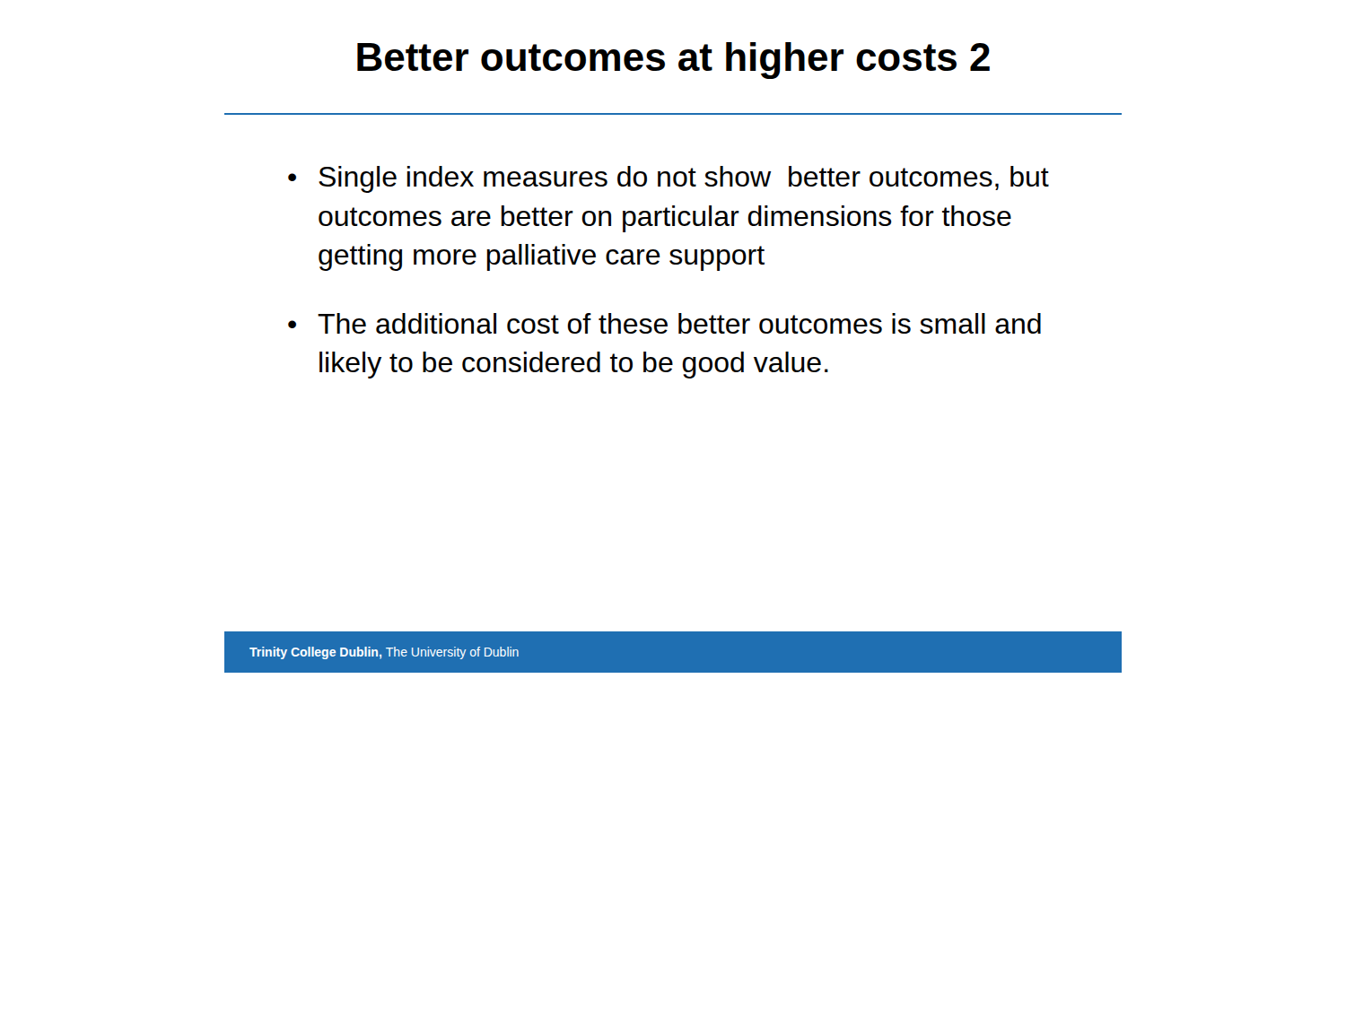Better outcomes at higher costs 2
Single index measures do not show better outcomes, but outcomes are better on particular dimensions for those getting more palliative care support
The additional cost of these better outcomes is small and likely to be considered to be good value.
Trinity College Dublin, The University of Dublin